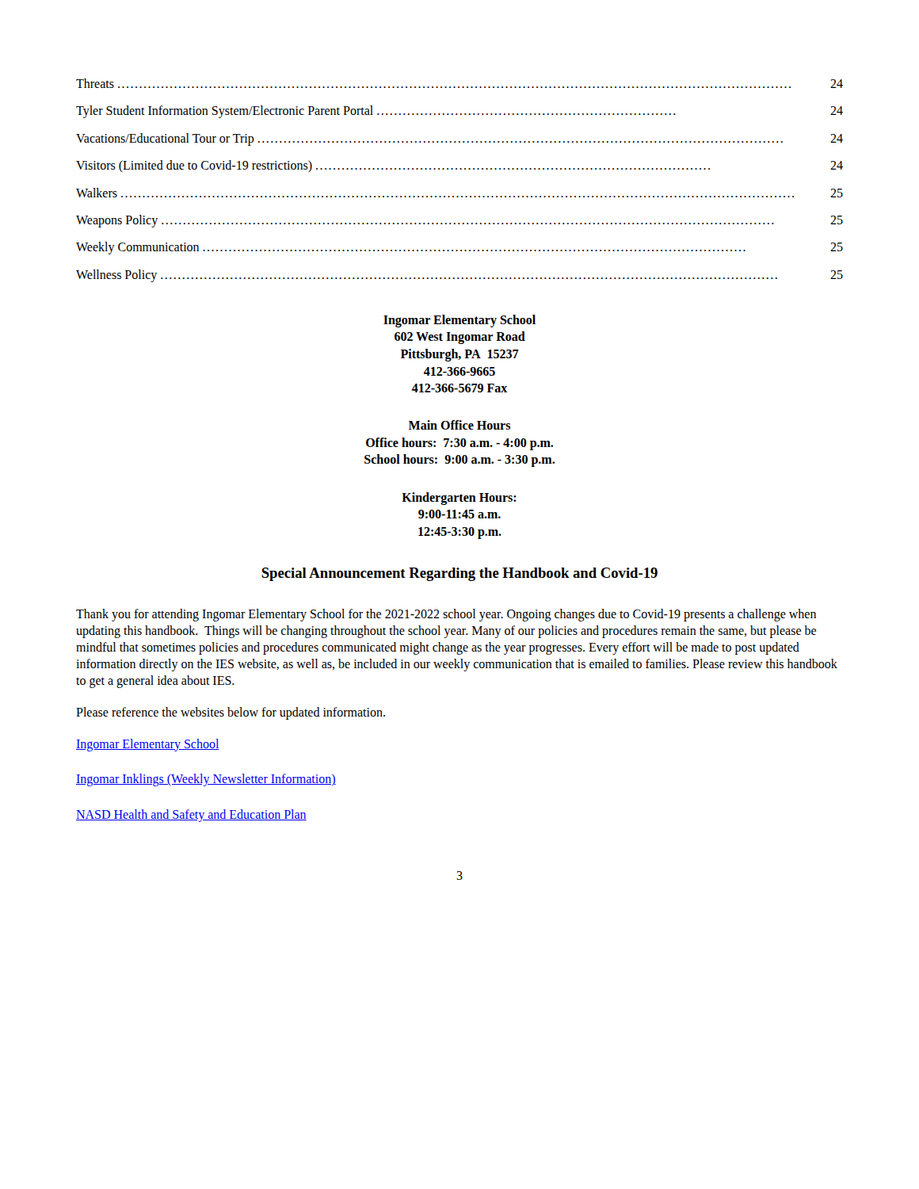Threats........................................................................................................................................................... 24
Tyler Student Information System/Electronic Parent Portal..................................................................... 24
Vacations/Educational Tour or Trip......................................................................................................................... 24
Visitors (Limited due to Covid-19 restrictions)........................................................................................... 24
Walkers........................................................................................................................................................... 25
Weapons Policy............................................................................................................................................. 25
Weekly Communication............................................................................................................................. 25
Wellness Policy.............................................................................................................................................. 25
Ingomar Elementary School
602 West Ingomar Road
Pittsburgh, PA 15237
412-366-9665
412-366-5679 Fax
Main Office Hours
Office hours: 7:30 a.m. - 4:00 p.m.
School hours: 9:00 a.m. - 3:30 p.m.
Kindergarten Hours:
9:00-11:45 a.m.
12:45-3:30 p.m.
Special Announcement Regarding the Handbook and Covid-19
Thank you for attending Ingomar Elementary School for the 2021-2022 school year. Ongoing changes due to Covid-19 presents a challenge when updating this handbook. Things will be changing throughout the school year. Many of our policies and procedures remain the same, but please be mindful that sometimes policies and procedures communicated might change as the year progresses. Every effort will be made to post updated information directly on the IES website, as well as, be included in our weekly communication that is emailed to families. Please review this handbook to get a general idea about IES.
Please reference the websites below for updated information.
Ingomar Elementary School
Ingomar Inklings (Weekly Newsletter Information)
NASD Health and Safety and Education Plan
3